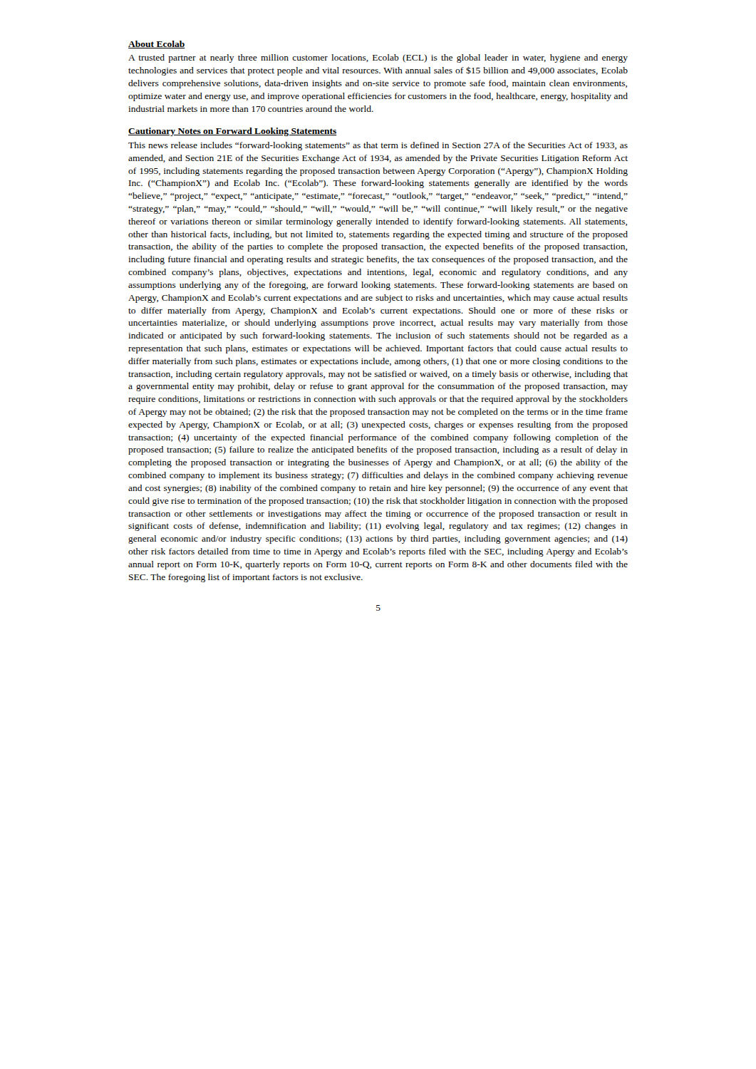About Ecolab
A trusted partner at nearly three million customer locations, Ecolab (ECL) is the global leader in water, hygiene and energy technologies and services that protect people and vital resources. With annual sales of $15 billion and 49,000 associates, Ecolab delivers comprehensive solutions, data-driven insights and on-site service to promote safe food, maintain clean environments, optimize water and energy use, and improve operational efficiencies for customers in the food, healthcare, energy, hospitality and industrial markets in more than 170 countries around the world.
Cautionary Notes on Forward Looking Statements
This news release includes “forward-looking statements” as that term is defined in Section 27A of the Securities Act of 1933, as amended, and Section 21E of the Securities Exchange Act of 1934, as amended by the Private Securities Litigation Reform Act of 1995, including statements regarding the proposed transaction between Apergy Corporation (“Apergy”), ChampionX Holding Inc. (“ChampionX”) and Ecolab Inc. (“Ecolab”). These forward-looking statements generally are identified by the words “believe,” “project,” “expect,” “anticipate,” “estimate,” “forecast,” “outlook,” “target,” “endeavor,” “seek,” “predict,” “intend,” “strategy,” “plan,” “may,” “could,” “should,” “will,” “would,” “will be,” “will continue,” “will likely result,” or the negative thereof or variations thereon or similar terminology generally intended to identify forward-looking statements. All statements, other than historical facts, including, but not limited to, statements regarding the expected timing and structure of the proposed transaction, the ability of the parties to complete the proposed transaction, the expected benefits of the proposed transaction, including future financial and operating results and strategic benefits, the tax consequences of the proposed transaction, and the combined company’s plans, objectives, expectations and intentions, legal, economic and regulatory conditions, and any assumptions underlying any of the foregoing, are forward looking statements. These forward-looking statements are based on Apergy, ChampionX and Ecolab’s current expectations and are subject to risks and uncertainties, which may cause actual results to differ materially from Apergy, ChampionX and Ecolab’s current expectations. Should one or more of these risks or uncertainties materialize, or should underlying assumptions prove incorrect, actual results may vary materially from those indicated or anticipated by such forward-looking statements. The inclusion of such statements should not be regarded as a representation that such plans, estimates or expectations will be achieved. Important factors that could cause actual results to differ materially from such plans, estimates or expectations include, among others, (1) that one or more closing conditions to the transaction, including certain regulatory approvals, may not be satisfied or waived, on a timely basis or otherwise, including that a governmental entity may prohibit, delay or refuse to grant approval for the consummation of the proposed transaction, may require conditions, limitations or restrictions in connection with such approvals or that the required approval by the stockholders of Apergy may not be obtained; (2) the risk that the proposed transaction may not be completed on the terms or in the time frame expected by Apergy, ChampionX or Ecolab, or at all; (3) unexpected costs, charges or expenses resulting from the proposed transaction; (4) uncertainty of the expected financial performance of the combined company following completion of the proposed transaction; (5) failure to realize the anticipated benefits of the proposed transaction, including as a result of delay in completing the proposed transaction or integrating the businesses of Apergy and ChampionX, or at all; (6) the ability of the combined company to implement its business strategy; (7) difficulties and delays in the combined company achieving revenue and cost synergies; (8) inability of the combined company to retain and hire key personnel; (9) the occurrence of any event that could give rise to termination of the proposed transaction; (10) the risk that stockholder litigation in connection with the proposed transaction or other settlements or investigations may affect the timing or occurrence of the proposed transaction or result in significant costs of defense, indemnification and liability; (11) evolving legal, regulatory and tax regimes; (12) changes in general economic and/or industry specific conditions; (13) actions by third parties, including government agencies; and (14) other risk factors detailed from time to time in Apergy and Ecolab’s reports filed with the SEC, including Apergy and Ecolab’s annual report on Form 10-K, quarterly reports on Form 10-Q, current reports on Form 8-K and other documents filed with the SEC. The foregoing list of important factors is not exclusive.
5